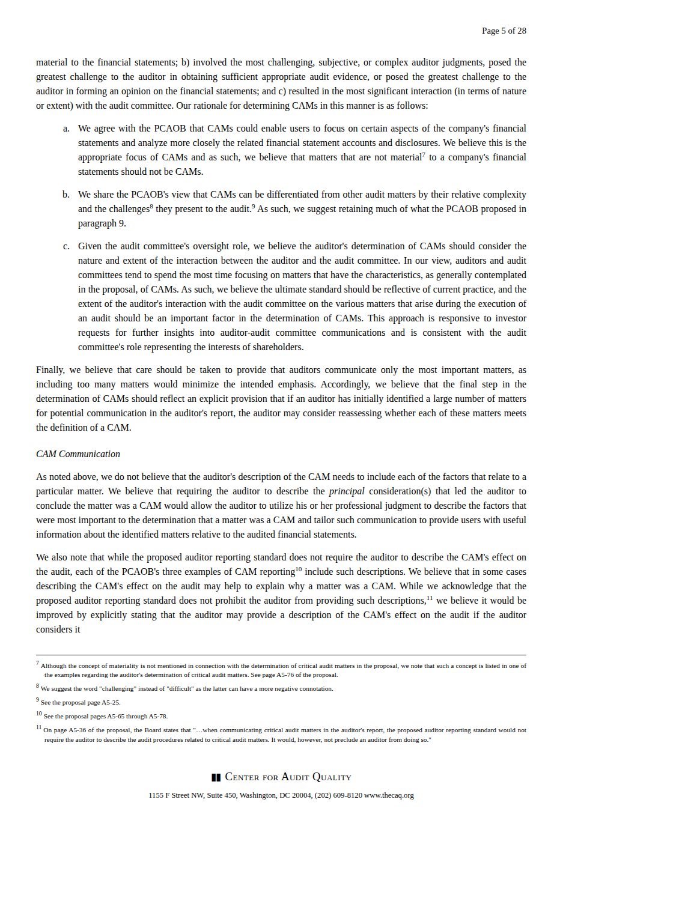Page 5 of 28
material to the financial statements; b) involved the most challenging, subjective, or complex auditor judgments, posed the greatest challenge to the auditor in obtaining sufficient appropriate audit evidence, or posed the greatest challenge to the auditor in forming an opinion on the financial statements; and c) resulted in the most significant interaction (in terms of nature or extent) with the audit committee. Our rationale for determining CAMs in this manner is as follows:
We agree with the PCAOB that CAMs could enable users to focus on certain aspects of the company's financial statements and analyze more closely the related financial statement accounts and disclosures. We believe this is the appropriate focus of CAMs and as such, we believe that matters that are not material7 to a company's financial statements should not be CAMs.
We share the PCAOB's view that CAMs can be differentiated from other audit matters by their relative complexity and the challenges8 they present to the audit.9 As such, we suggest retaining much of what the PCAOB proposed in paragraph 9.
Given the audit committee's oversight role, we believe the auditor's determination of CAMs should consider the nature and extent of the interaction between the auditor and the audit committee. In our view, auditors and audit committees tend to spend the most time focusing on matters that have the characteristics, as generally contemplated in the proposal, of CAMs. As such, we believe the ultimate standard should be reflective of current practice, and the extent of the auditor's interaction with the audit committee on the various matters that arise during the execution of an audit should be an important factor in the determination of CAMs. This approach is responsive to investor requests for further insights into auditor-audit committee communications and is consistent with the audit committee's role representing the interests of shareholders.
Finally, we believe that care should be taken to provide that auditors communicate only the most important matters, as including too many matters would minimize the intended emphasis. Accordingly, we believe that the final step in the determination of CAMs should reflect an explicit provision that if an auditor has initially identified a large number of matters for potential communication in the auditor's report, the auditor may consider reassessing whether each of these matters meets the definition of a CAM.
CAM Communication
As noted above, we do not believe that the auditor's description of the CAM needs to include each of the factors that relate to a particular matter. We believe that requiring the auditor to describe the principal consideration(s) that led the auditor to conclude the matter was a CAM would allow the auditor to utilize his or her professional judgment to describe the factors that were most important to the determination that a matter was a CAM and tailor such communication to provide users with useful information about the identified matters relative to the audited financial statements.
We also note that while the proposed auditor reporting standard does not require the auditor to describe the CAM's effect on the audit, each of the PCAOB's three examples of CAM reporting10 include such descriptions. We believe that in some cases describing the CAM's effect on the audit may help to explain why a matter was a CAM. While we acknowledge that the proposed auditor reporting standard does not prohibit the auditor from providing such descriptions,11 we believe it would be improved by explicitly stating that the auditor may provide a description of the CAM's effect on the audit if the auditor considers it
7 Although the concept of materiality is not mentioned in connection with the determination of critical audit matters in the proposal, we note that such a concept is listed in one of the examples regarding the auditor's determination of critical audit matters. See page A5-76 of the proposal.
8 We suggest the word "challenging" instead of "difficult" as the latter can have a more negative connotation.
9 See the proposal page A5-25.
10 See the proposal pages A5-65 through A5-78.
11 On page A5-36 of the proposal, the Board states that "…when communicating critical audit matters in the auditor's report, the proposed auditor reporting standard would not require the auditor to describe the audit procedures related to critical audit matters. It would, however, not preclude an auditor from doing so."
▮▮Center for Audit Quality
1155 F Street NW, Suite 450, Washington, DC 20004, (202) 609-8120 www.thecaq.org